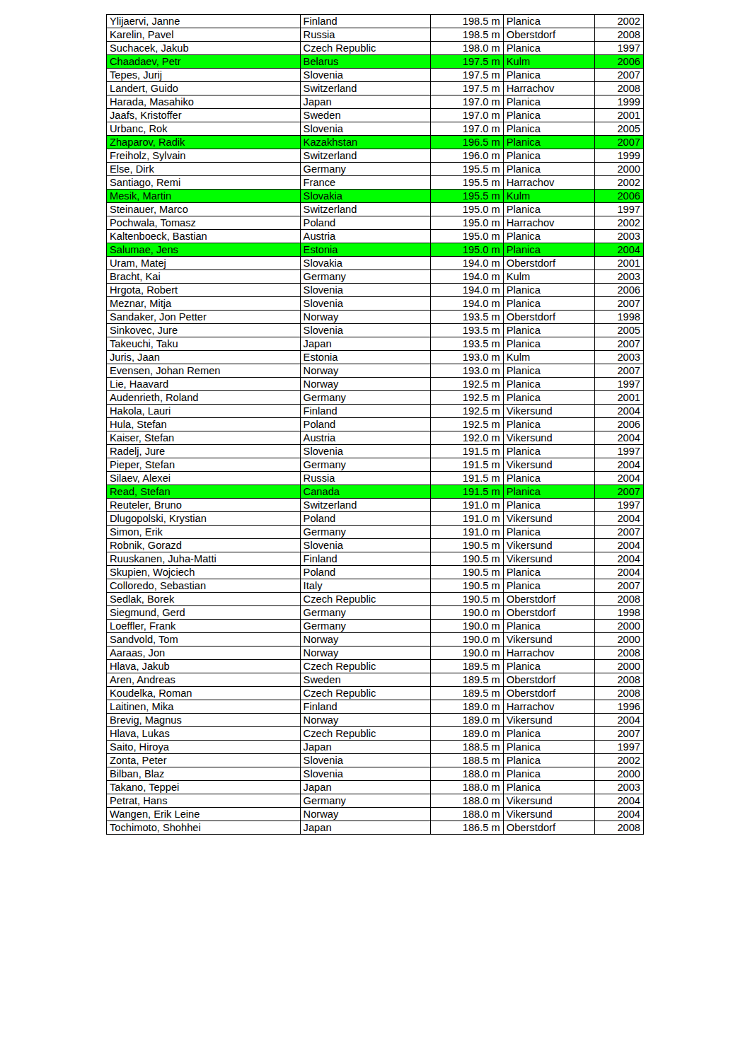| Ylijaervi, Janne | Finland | 198.5 m | Planica | 2002 |
| Karelin, Pavel | Russia | 198.5 m | Oberstdorf | 2008 |
| Suchacek, Jakub | Czech Republic | 198.0 m | Planica | 1997 |
| Chaadaev, Petr | Belarus | 197.5 m | Kulm | 2006 |
| Tepes, Jurij | Slovenia | 197.5 m | Planica | 2007 |
| Landert, Guido | Switzerland | 197.5 m | Harrachov | 2008 |
| Harada, Masahiko | Japan | 197.0 m | Planica | 1999 |
| Jaafs, Kristoffer | Sweden | 197.0 m | Planica | 2001 |
| Urbanc, Rok | Slovenia | 197.0 m | Planica | 2005 |
| Zhaparov, Radik | Kazakhstan | 196.5 m | Planica | 2007 |
| Freiholz, Sylvain | Switzerland | 196.0 m | Planica | 1999 |
| Else, Dirk | Germany | 195.5 m | Planica | 2000 |
| Santiago, Remi | France | 195.5 m | Harrachov | 2002 |
| Mesik, Martin | Slovakia | 195.5 m | Kulm | 2006 |
| Steinauer, Marco | Switzerland | 195.0 m | Planica | 1997 |
| Pochwala, Tomasz | Poland | 195.0 m | Harrachov | 2002 |
| Kaltenboeck, Bastian | Austria | 195.0 m | Planica | 2003 |
| Salumae, Jens | Estonia | 195.0 m | Planica | 2004 |
| Uram, Matej | Slovakia | 194.0 m | Oberstdorf | 2001 |
| Bracht, Kai | Germany | 194.0 m | Kulm | 2003 |
| Hrgota, Robert | Slovenia | 194.0 m | Planica | 2006 |
| Meznar, Mitja | Slovenia | 194.0 m | Planica | 2007 |
| Sandaker, Jon Petter | Norway | 193.5 m | Oberstdorf | 1998 |
| Sinkovec, Jure | Slovenia | 193.5 m | Planica | 2005 |
| Takeuchi, Taku | Japan | 193.5 m | Planica | 2007 |
| Juris, Jaan | Estonia | 193.0 m | Kulm | 2003 |
| Evensen, Johan Remen | Norway | 193.0 m | Planica | 2007 |
| Lie, Haavard | Norway | 192.5 m | Planica | 1997 |
| Audenrieth, Roland | Germany | 192.5 m | Planica | 2001 |
| Hakola, Lauri | Finland | 192.5 m | Vikersund | 2004 |
| Hula, Stefan | Poland | 192.5 m | Planica | 2006 |
| Kaiser, Stefan | Austria | 192.0 m | Vikersund | 2004 |
| Radelj, Jure | Slovenia | 191.5 m | Planica | 1997 |
| Pieper, Stefan | Germany | 191.5 m | Vikersund | 2004 |
| Silaev, Alexei | Russia | 191.5 m | Planica | 2004 |
| Read, Stefan | Canada | 191.5 m | Planica | 2007 |
| Reuteler, Bruno | Switzerland | 191.0 m | Planica | 1997 |
| Dlugopolski, Krystian | Poland | 191.0 m | Vikersund | 2004 |
| Simon, Erik | Germany | 191.0 m | Planica | 2007 |
| Robnik, Gorazd | Slovenia | 190.5 m | Vikersund | 2004 |
| Ruuskanen, Juha-Matti | Finland | 190.5 m | Vikersund | 2004 |
| Skupien, Wojciech | Poland | 190.5 m | Planica | 2004 |
| Colloredo, Sebastian | Italy | 190.5 m | Planica | 2007 |
| Sedlak, Borek | Czech Republic | 190.5 m | Oberstdorf | 2008 |
| Siegmund, Gerd | Germany | 190.0 m | Oberstdorf | 1998 |
| Loeffler, Frank | Germany | 190.0 m | Planica | 2000 |
| Sandvold, Tom | Norway | 190.0 m | Vikersund | 2000 |
| Aaraas, Jon | Norway | 190.0 m | Harrachov | 2008 |
| Hlava, Jakub | Czech Republic | 189.5 m | Planica | 2000 |
| Aren, Andreas | Sweden | 189.5 m | Oberstdorf | 2008 |
| Koudelka, Roman | Czech Republic | 189.5 m | Oberstdorf | 2008 |
| Laitinen, Mika | Finland | 189.0 m | Harrachov | 1996 |
| Brevig, Magnus | Norway | 189.0 m | Vikersund | 2004 |
| Hlava, Lukas | Czech Republic | 189.0 m | Planica | 2007 |
| Saito, Hiroya | Japan | 188.5 m | Planica | 1997 |
| Zonta, Peter | Slovenia | 188.5 m | Planica | 2002 |
| Bilban, Blaz | Slovenia | 188.0 m | Planica | 2000 |
| Takano, Teppei | Japan | 188.0 m | Planica | 2003 |
| Petrat, Hans | Germany | 188.0 m | Vikersund | 2004 |
| Wangen, Erik Leine | Norway | 188.0 m | Vikersund | 2004 |
| Tochimoto, Shohhei | Japan | 186.5 m | Oberstdorf | 2008 |